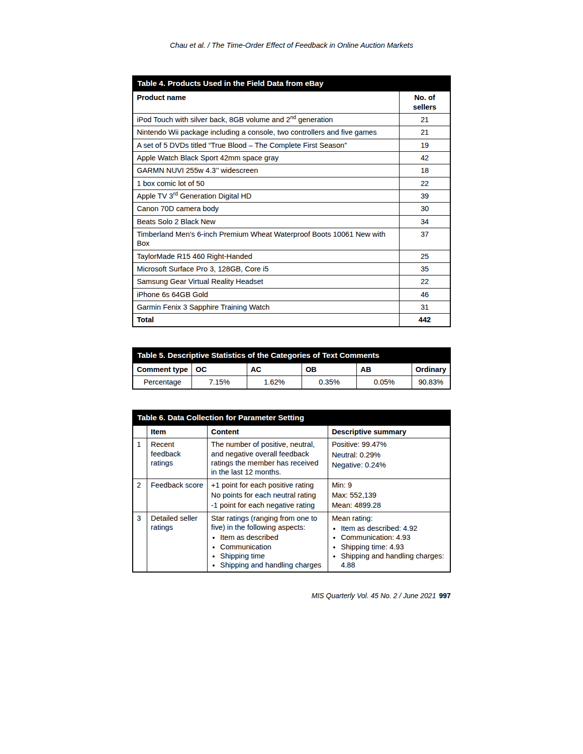Chau et al. / The Time-Order Effect of Feedback in Online Auction Markets
Table 4. Products Used in the Field Data from eBay
| Product name | No. of sellers |
| --- | --- |
| iPod Touch with silver back, 8GB volume and 2 nd generation | 21 |
| Nintendo Wii package including a console, two controllers and five games | 21 |
| A set of 5 DVDs titled “True Blood – The Complete First Season” | 19 |
| Apple Watch Black Sport 42mm space gray | 42 |
| GARMN NUVI 255w 4.3’’ widescreen | 18 |
| 1 box comic lot of 50 | 22 |
| Apple TV 3 rd Generation Digital HD | 39 |
| Canon 70D camera body | 30 |
| Beats Solo 2 Black New | 34 |
| Timberland Men’s 6-inch Premium Wheat Waterproof Boots 10061 New with Box | 37 |
| TaylorMade R15 460 Right-Handed | 25 |
| Microsoft Surface Pro 3, 128GB, Core i5 | 35 |
| Samsung Gear Virtual Reality Headset | 22 |
| iPhone 6s 64GB Gold | 46 |
| Garmin Fenix 3 Sapphire Training Watch | 31 |
| Total | 442 |
Table 5. Descriptive Statistics of the Categories of Text Comments
| Comment type | OC | AC | OB | AB | Ordinary |
| --- | --- | --- | --- | --- | --- |
| Percentage | 7.15% | 1.62% | 0.35% | 0.05% | 90.83% |
Table 6. Data Collection for Parameter Setting
| | Item | Content | Descriptive summary |
| --- | --- | --- | --- |
| 1 | Recent feedback ratings | The number of positive, neutral, and negative overall feedback ratings the member has received in the last 12 months. | Positive: 99.47% Neutral: 0.29% Negative: 0.24% |
| 2 | Feedback score | +1 point for each positive rating No points for each neutral rating -1 point for each negative rating | Min: 9 Max: 552,139 Mean: 4899.28 |
| 3 | Detailed seller ratings | Star ratings (ranging from one to five) in the following aspects: Item as described Communication Shipping time Shipping and handling charges | Mean rating: Item as described: 4.92 Communication: 4.93 Shipping time: 4.93 Shipping and handling charges: 4.88 |
MIS Quarterly Vol. 45 No. 2 / June 2021997